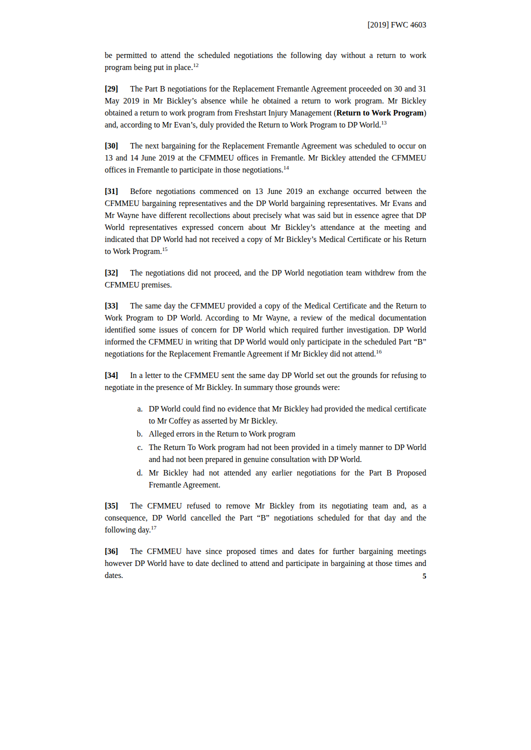[2019] FWC 4603
be permitted to attend the scheduled negotiations the following day without a return to work program being put in place.12
[29] The Part B negotiations for the Replacement Fremantle Agreement proceeded on 30 and 31 May 2019 in Mr Bickley’s absence while he obtained a return to work program. Mr Bickley obtained a return to work program from Freshstart Injury Management (Return to Work Program) and, according to Mr Evan’s, duly provided the Return to Work Program to DP World.13
[30] The next bargaining for the Replacement Fremantle Agreement was scheduled to occur on 13 and 14 June 2019 at the CFMMEU offices in Fremantle. Mr Bickley attended the CFMMEU offices in Fremantle to participate in those negotiations.14
[31] Before negotiations commenced on 13 June 2019 an exchange occurred between the CFMMEU bargaining representatives and the DP World bargaining representatives. Mr Evans and Mr Wayne have different recollections about precisely what was said but in essence agree that DP World representatives expressed concern about Mr Bickley’s attendance at the meeting and indicated that DP World had not received a copy of Mr Bickley’s Medical Certificate or his Return to Work Program.15
[32] The negotiations did not proceed, and the DP World negotiation team withdrew from the CFMMEU premises.
[33] The same day the CFMMEU provided a copy of the Medical Certificate and the Return to Work Program to DP World. According to Mr Wayne, a review of the medical documentation identified some issues of concern for DP World which required further investigation. DP World informed the CFMMEU in writing that DP World would only participate in the scheduled Part “B” negotiations for the Replacement Fremantle Agreement if Mr Bickley did not attend.16
[34] In a letter to the CFMMEU sent the same day DP World set out the grounds for refusing to negotiate in the presence of Mr Bickley. In summary those grounds were:
DP World could find no evidence that Mr Bickley had provided the medical certificate to Mr Coffey as asserted by Mr Bickley.
Alleged errors in the Return to Work program
The Return To Work program had not been provided in a timely manner to DP World and had not been prepared in genuine consultation with DP World.
Mr Bickley had not attended any earlier negotiations for the Part B Proposed Fremantle Agreement.
[35] The CFMMEU refused to remove Mr Bickley from its negotiating team and, as a consequence, DP World cancelled the Part “B” negotiations scheduled for that day and the following day.17
[36] The CFMMEU have since proposed times and dates for further bargaining meetings however DP World have to date declined to attend and participate in bargaining at those times and dates.
5